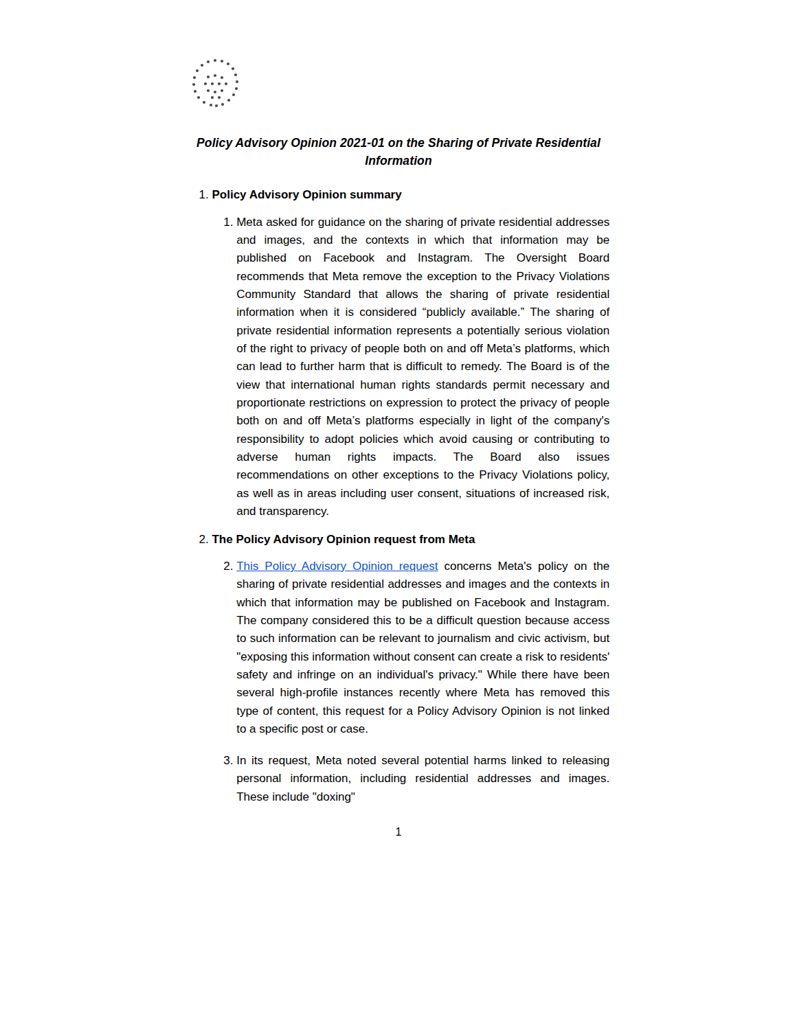Policy Advisory Opinion 2021-01 on the Sharing of Private Residential Information
Policy Advisory Opinion summary
Meta asked for guidance on the sharing of private residential addresses and images, and the contexts in which that information may be published on Facebook and Instagram. The Oversight Board recommends that Meta remove the exception to the Privacy Violations Community Standard that allows the sharing of private residential information when it is considered “publicly available.” The sharing of private residential information represents a potentially serious violation of the right to privacy of people both on and off Meta’s platforms, which can lead to further harm that is difficult to remedy. The Board is of the view that international human rights standards permit necessary and proportionate restrictions on expression to protect the privacy of people both on and off Meta’s platforms especially in light of the company's responsibility to adopt policies which avoid causing or contributing to adverse human rights impacts. The Board also issues recommendations on other exceptions to the Privacy Violations policy, as well as in areas including user consent, situations of increased risk, and transparency.
The Policy Advisory Opinion request from Meta
This Policy Advisory Opinion request concerns Meta's policy on the sharing of private residential addresses and images and the contexts in which that information may be published on Facebook and Instagram. The company considered this to be a difficult question because access to such information can be relevant to journalism and civic activism, but "exposing this information without consent can create a risk to residents' safety and infringe on an individual's privacy." While there have been several high-profile instances recently where Meta has removed this type of content, this request for a Policy Advisory Opinion is not linked to a specific post or case.
In its request, Meta noted several potential harms linked to releasing personal information, including residential addresses and images. These include "doxing"
1